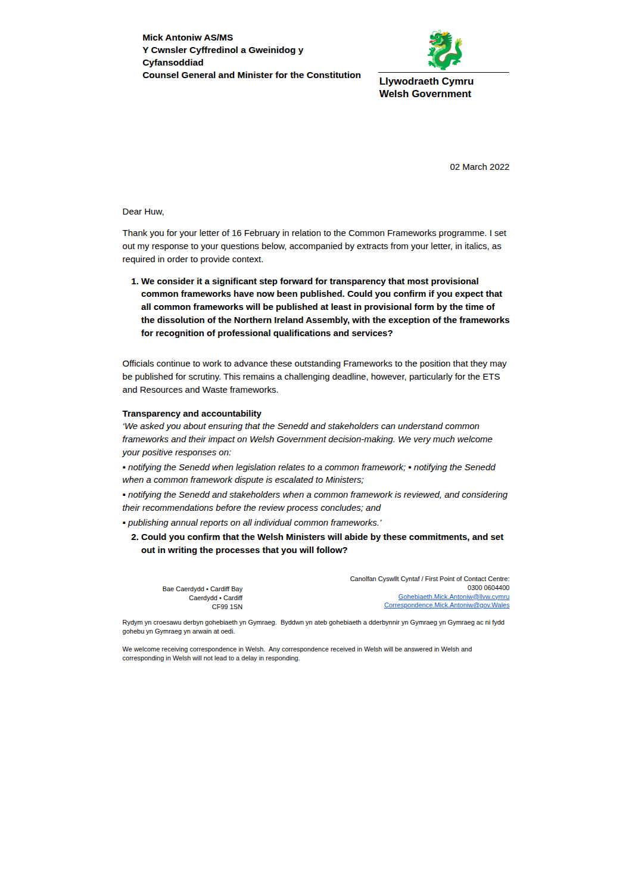Mick Antoniw AS/MS
Y Cwnsler Cyffredinol a Gweinidog y Cyfansoddiad
Counsel General and Minister for the Constitution
🐉
Llywodraeth Cymru
Welsh Government
02 March 2022
Dear Huw,
Thank you for your letter of 16 February in relation to the Common Frameworks programme. I set out my response to your questions below, accompanied by extracts from your letter, in italics, as required in order to provide context.
We consider it a significant step forward for transparency that most provisional common frameworks have now been published. Could you confirm if you expect that all common frameworks will be published at least in provisional form by the time of the dissolution of the Northern Ireland Assembly, with the exception of the frameworks for recognition of professional qualifications and services?
Officials continue to work to advance these outstanding Frameworks to the position that they may be published for scrutiny. This remains a challenging deadline, however, particularly for the ETS and Resources and Waste frameworks.
Transparency and accountability
‘We asked you about ensuring that the Senedd and stakeholders can understand common frameworks and their impact on Welsh Government decision-making. We very much welcome your positive responses on:
▪ notifying the Senedd when legislation relates to a common framework; ▪ notifying the Senedd when a common framework dispute is escalated to Ministers;
▪ notifying the Senedd and stakeholders when a common framework is reviewed, and considering their recommendations before the review process concludes; and
▪ publishing annual reports on all individual common frameworks.’
Could you confirm that the Welsh Ministers will abide by these commitments, and set out in writing the processes that you will follow?
Bae Caerdydd • Cardiff Bay
Caerdydd • Cardiff
CF99 1SN
Canolfan Cyswllt Cyntaf / First Point of Contact Centre:
0300 0604400
Gohebiaeth.Mick.Antoniw@llyw.cymru
Correspondence.Mick.Antoniw@gov.Wales
Rydym yn croesawu derbyn gohebiaeth yn Gymraeg. Byddwn yn ateb gohebiaeth a dderbynnir yn Gymraeg yn Gymraeg ac ni fydd gohebu yn Gymraeg yn arwain at oedi.
We welcome receiving correspondence in Welsh. Any correspondence received in Welsh will be answered in Welsh and corresponding in Welsh will not lead to a delay in responding.